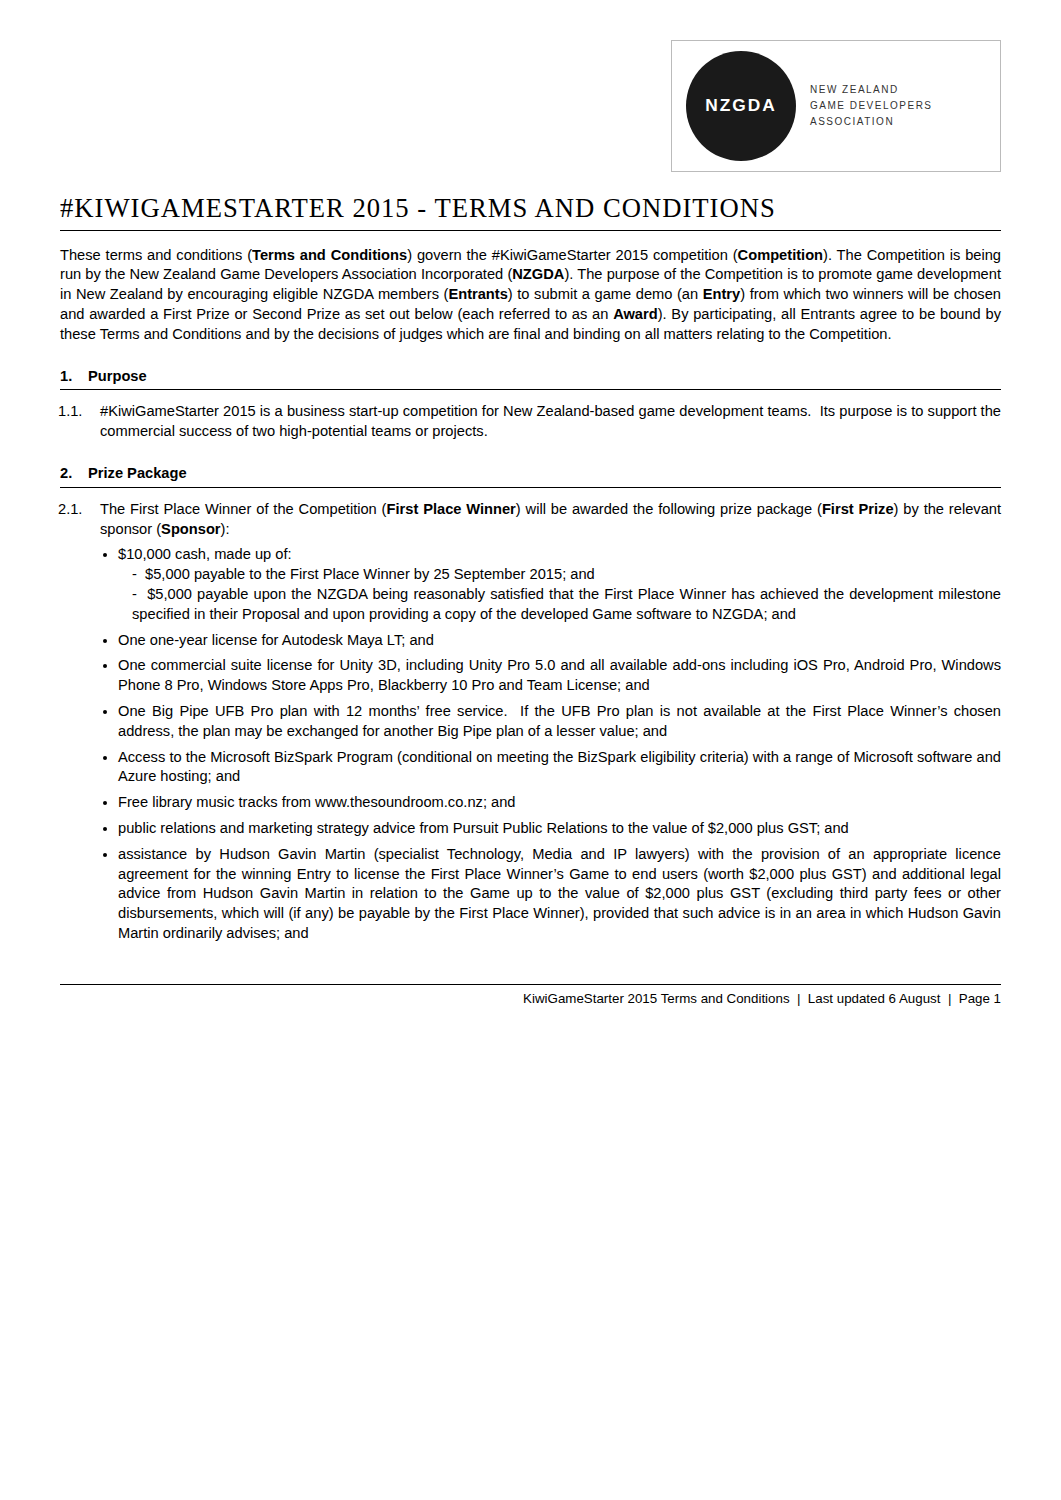NZGDA
NEW ZEALAND
GAME DEVELOPERS
ASSOCIATION
#KIWIGAMESTARTER 2015 - TERMS AND CONDITIONS
These terms and conditions (Terms and Conditions) govern the #KiwiGameStarter 2015 competition (Competition). The Competition is being run by the New Zealand Game Developers Association Incorporated (NZGDA). The purpose of the Competition is to promote game development in New Zealand by encouraging eligible NZGDA members (Entrants) to submit a game demo (an Entry) from which two winners will be chosen and awarded a First Prize or Second Prize as set out below (each referred to as an Award). By participating, all Entrants agree to be bound by these Terms and Conditions and by the decisions of judges which are final and binding on all matters relating to the Competition.
1. Purpose
1.1.#KiwiGameStarter 2015 is a business start-up competition for New Zealand-based game development teams. Its purpose is to support the commercial success of two high-potential teams or projects.
2. Prize Package
2.1. The First Place Winner of the Competition (First Place Winner) will be awarded the following prize package (First Prize) by the relevant sponsor (Sponsor):
$10,000 cash, made up of: - $5,000 payable to the First Place Winner by 25 September 2015; and - $5,000 payable upon the NZGDA being reasonably satisfied that the First Place Winner has achieved the development milestone specified in their Proposal and upon providing a copy of the developed Game software to NZGDA; and
One one-year license for Autodesk Maya LT; and
One commercial suite license for Unity 3D, including Unity Pro 5.0 and all available add-ons including iOS Pro, Android Pro, Windows Phone 8 Pro, Windows Store Apps Pro, Blackberry 10 Pro and Team License; and
One Big Pipe UFB Pro plan with 12 months’ free service. If the UFB Pro plan is not available at the First Place Winner’s chosen address, the plan may be exchanged for another Big Pipe plan of a lesser value; and
Access to the Microsoft BizSpark Program (conditional on meeting the BizSpark eligibility criteria) with a range of Microsoft software and Azure hosting; and
Free library music tracks from www.thesoundroom.co.nz; and
public relations and marketing strategy advice from Pursuit Public Relations to the value of $2,000 plus GST; and
assistance by Hudson Gavin Martin (specialist Technology, Media and IP lawyers) with the provision of an appropriate licence agreement for the winning Entry to license the First Place Winner’s Game to end users (worth $2,000 plus GST) and additional legal advice from Hudson Gavin Martin in relation to the Game up to the value of $2,000 plus GST (excluding third party fees or other disbursements, which will (if any) be payable by the First Place Winner), provided that such advice is in an area in which Hudson Gavin Martin ordinarily advises; and
KiwiGameStarter 2015 Terms and Conditions | Last updated 6 August | Page 1